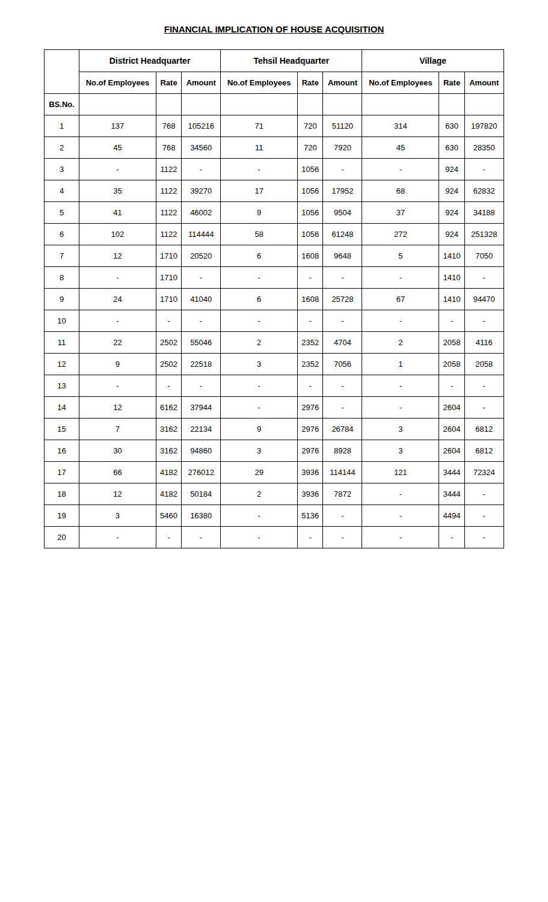FINANCIAL IMPLICATION OF HOUSE ACQUISITION
| | District Headquarter | Tehsil Headquarter | Village |
| --- | --- | --- | --- |
| No.of Employees | Rate | Amount | No.of Employees | Rate | Amount | No.of Employees | Rate | Amount |
| BS.No. | | | | | | | | | |
| 1 | 137 | 768 | 105216 | 71 | 720 | 51120 | 314 | 630 | 197820 |
| 2 | 45 | 768 | 34560 | 11 | 720 | 7920 | 45 | 630 | 28350 |
| 3 | - | 1122 | - | - | 1056 | - | - | 924 | - |
| 4 | 35 | 1122 | 39270 | 17 | 1056 | 17952 | 68 | 924 | 62832 |
| 5 | 41 | 1122 | 46002 | 9 | 1056 | 9504 | 37 | 924 | 34188 |
| 6 | 102 | 1122 | 114444 | 58 | 1056 | 61248 | 272 | 924 | 251328 |
| 7 | 12 | 1710 | 20520 | 6 | 1608 | 9648 | 5 | 1410 | 7050 |
| 8 | - | 1710 | - | - | - | - | - | 1410 | - |
| 9 | 24 | 1710 | 41040 | 6 | 1608 | 25728 | 67 | 1410 | 94470 |
| 10 | - | - | - | - | - | - | - | - | - |
| 11 | 22 | 2502 | 55046 | 2 | 2352 | 4704 | 2 | 2058 | 4116 |
| 12 | 9 | 2502 | 22518 | 3 | 2352 | 7056 | 1 | 2058 | 2058 |
| 13 | - | - | - | - | - | - | - | - | - |
| 14 | 12 | 6162 | 37944 | - | 2976 | - | - | 2604 | - |
| 15 | 7 | 3162 | 22134 | 9 | 2976 | 26784 | 3 | 2604 | 6812 |
| 16 | 30 | 3162 | 94860 | 3 | 2976 | 8928 | 3 | 2604 | 6812 |
| 17 | 66 | 4182 | 276012 | 29 | 3936 | 114144 | 121 | 3444 | 72324 |
| 18 | 12 | 4182 | 50184 | 2 | 3936 | 7872 | - | 3444 | - |
| 19 | 3 | 5460 | 16380 | - | 5136 | - | - | 4494 | - |
| 20 | - | - | - | - | - | - | - | - | - |